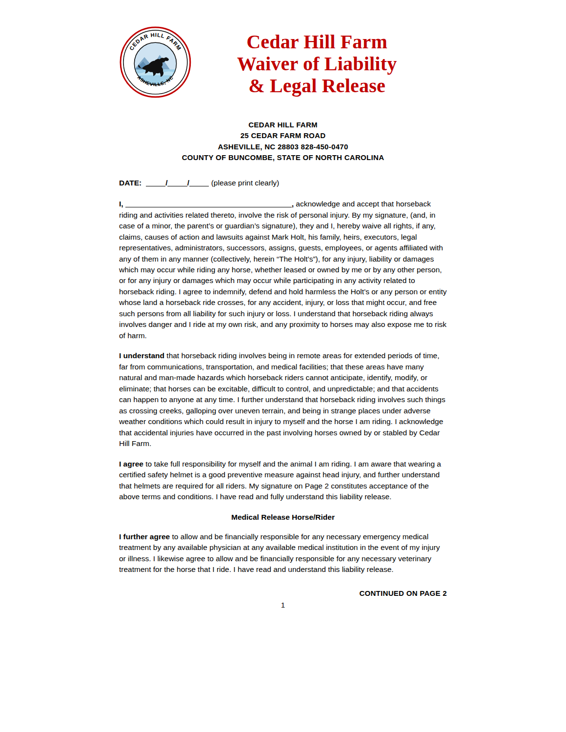CEDAR HILL FARM ASHEVILLE, NC
Cedar Hill Farm
Waiver of Liability
& Legal Release
CEDAR HILL FARM
25 CEDAR FARM ROAD
ASHEVILLE, NC 28803 828-450-0470
COUNTY OF BUNCOMBE, STATE OF NORTH CAROLINA
DATE: / / (please print clearly)
I, , acknowledge and accept that horseback riding and activities related thereto, involve the risk of personal injury. By my signature, (and, in case of a minor, the parent’s or guardian’s signature), they and I, hereby waive all rights, if any, claims, causes of action and lawsuits against Mark Holt, his family, heirs, executors, legal representatives, administrators, successors, assigns, guests, employees, or agents affiliated with any of them in any manner (collectively, herein “The Holt’s”), for any injury, liability or damages which may occur while riding any horse, whether leased or owned by me or by any other person, or for any injury or damages which may occur while participating in any activity related to horseback riding. I agree to indemnify, defend and hold harmless the Holt’s or any person or entity whose land a horseback ride crosses, for any accident, injury, or loss that might occur, and free such persons from all liability for such injury or loss. I understand that horseback riding always involves danger and I ride at my own risk, and any proximity to horses may also expose me to risk of harm.
I understand that horseback riding involves being in remote areas for extended periods of time, far from communications, transportation, and medical facilities; that these areas have many natural and man-made hazards which horseback riders cannot anticipate, identify, modify, or eliminate; that horses can be excitable, difficult to control, and unpredictable; and that accidents can happen to anyone at any time. I further understand that horseback riding involves such things as crossing creeks, galloping over uneven terrain, and being in strange places under adverse weather conditions which could result in injury to myself and the horse I am riding. I acknowledge that accidental injuries have occurred in the past involving horses owned by or stabled by Cedar Hill Farm.
I agree to take full responsibility for myself and the animal I am riding. I am aware that wearing a certified safety helmet is a good preventive measure against head injury, and further understand that helmets are required for all riders. My signature on Page 2 constitutes acceptance of the above terms and conditions. I have read and fully understand this liability release.
Medical Release Horse/Rider
I further agree to allow and be financially responsible for any necessary emergency medical treatment by any available physician at any available medical institution in the event of my injury or illness. I likewise agree to allow and be financially responsible for any necessary veterinary treatment for the horse that I ride. I have read and understand this liability release.
CONTINUED ON PAGE 2
1